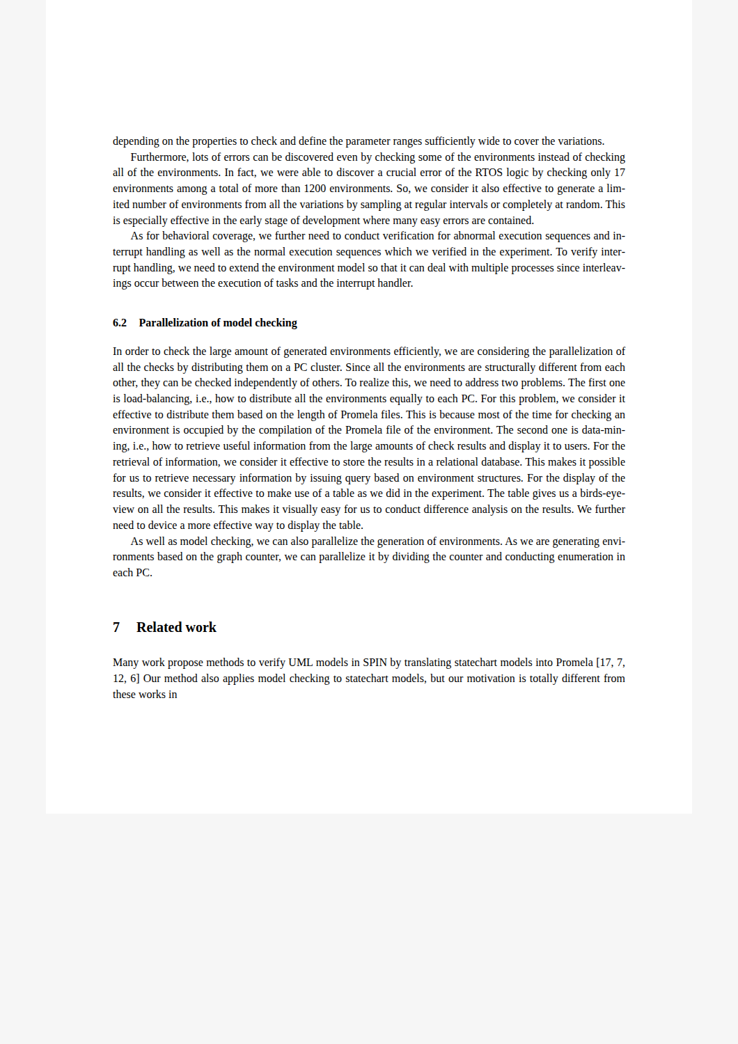depending on the properties to check and define the parameter ranges sufficiently wide to cover the variations.
Furthermore, lots of errors can be discovered even by checking some of the environments instead of checking all of the environments. In fact, we were able to discover a crucial error of the RTOS logic by checking only 17 environments among a total of more than 1200 environments. So, we consider it also effective to generate a limited number of environments from all the variations by sampling at regular intervals or completely at random. This is especially effective in the early stage of development where many easy errors are contained.
As for behavioral coverage, we further need to conduct verification for abnormal execution sequences and interrupt handling as well as the normal execution sequences which we verified in the experiment. To verify interrupt handling, we need to extend the environment model so that it can deal with multiple processes since interleavings occur between the execution of tasks and the interrupt handler.
6.2 Parallelization of model checking
In order to check the large amount of generated environments efficiently, we are considering the parallelization of all the checks by distributing them on a PC cluster. Since all the environments are structurally different from each other, they can be checked independently of others. To realize this, we need to address two problems. The first one is load-balancing, i.e., how to distribute all the environments equally to each PC. For this problem, we consider it effective to distribute them based on the length of Promela files. This is because most of the time for checking an environment is occupied by the compilation of the Promela file of the environment. The second one is data-mining, i.e., how to retrieve useful information from the large amounts of check results and display it to users. For the retrieval of information, we consider it effective to store the results in a relational database. This makes it possible for us to retrieve necessary information by issuing query based on environment structures. For the display of the results, we consider it effective to make use of a table as we did in the experiment. The table gives us a birds-eye-view on all the results. This makes it visually easy for us to conduct difference analysis on the results. We further need to device a more effective way to display the table.
As well as model checking, we can also parallelize the generation of environments. As we are generating environments based on the graph counter, we can parallelize it by dividing the counter and conducting enumeration in each PC.
7 Related work
Many work propose methods to verify UML models in SPIN by translating statechart models into Promela [17, 7, 12, 6] Our method also applies model checking to statechart models, but our motivation is totally different from these works in